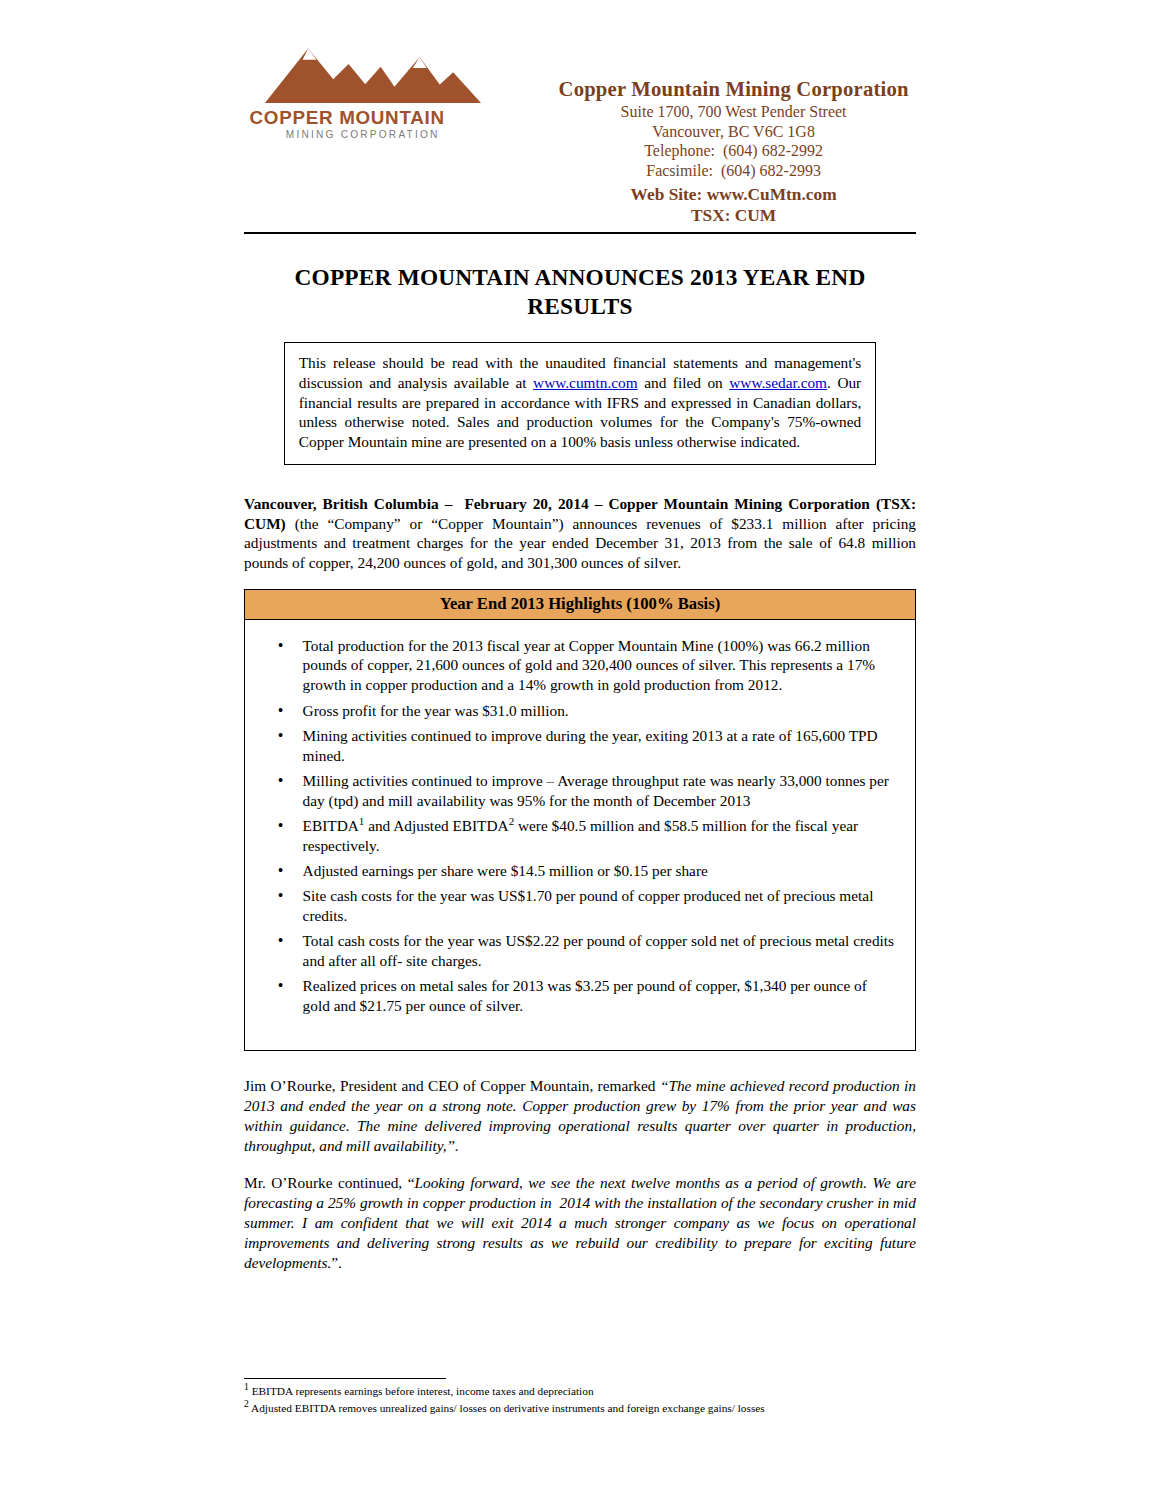COPPER MOUNTAIN MINING CORPORATION
Copper Mountain Mining Corporation
Suite 1700, 700 West Pender Street
Vancouver, BC V6C 1G8
Telephone: (604) 682-2992
Facsimile: (604) 682-2993
Web Site: www.CuMtn.com
TSX: CUM
COPPER MOUNTAIN ANNOUNCES 2013 YEAR END RESULTS
This release should be read with the unaudited financial statements and management's discussion and analysis available at www.cumtn.com and filed on www.sedar.com. Our financial results are prepared in accordance with IFRS and expressed in Canadian dollars, unless otherwise noted. Sales and production volumes for the Company's 75%-owned Copper Mountain mine are presented on a 100% basis unless otherwise indicated.
Vancouver, British Columbia – February 20, 2014 – Copper Mountain Mining Corporation (TSX: CUM) (the “Company” or “Copper Mountain”) announces revenues of $233.1 million after pricing adjustments and treatment charges for the year ended December 31, 2013 from the sale of 64.8 million pounds of copper, 24,200 ounces of gold, and 301,300 ounces of silver.
Year End 2013 Highlights (100% Basis)
Total production for the 2013 fiscal year at Copper Mountain Mine (100%) was 66.2 million pounds of copper, 21,600 ounces of gold and 320,400 ounces of silver. This represents a 17% growth in copper production and a 14% growth in gold production from 2012.
Gross profit for the year was $31.0 million.
Mining activities continued to improve during the year, exiting 2013 at a rate of 165,600 TPD mined.
Milling activities continued to improve – Average throughput rate was nearly 33,000 tonnes per day (tpd) and mill availability was 95% for the month of December 2013
EBITDA1 and Adjusted EBITDA2 were $40.5 million and $58.5 million for the fiscal year respectively.
Adjusted earnings per share were $14.5 million or $0.15 per share
Site cash costs for the year was US$1.70 per pound of copper produced net of precious metal credits.
Total cash costs for the year was US$2.22 per pound of copper sold net of precious metal credits and after all off- site charges.
Realized prices on metal sales for 2013 was $3.25 per pound of copper, $1,340 per ounce of gold and $21.75 per ounce of silver.
Jim O’Rourke, President and CEO of Copper Mountain, remarked “The mine achieved record production in 2013 and ended the year on a strong note. Copper production grew by 17% from the prior year and was within guidance. The mine delivered improving operational results quarter over quarter in production, throughput, and mill availability,”.
Mr. O’Rourke continued, “Looking forward, we see the next twelve months as a period of growth. We are forecasting a 25% growth in copper production in 2014 with the installation of the secondary crusher in mid summer. I am confident that we will exit 2014 a much stronger company as we focus on operational improvements and delivering strong results as we rebuild our credibility to prepare for exciting future developments.”.
1 EBITDA represents earnings before interest, income taxes and depreciation
2 Adjusted EBITDA removes unrealized gains/ losses on derivative instruments and foreign exchange gains/ losses